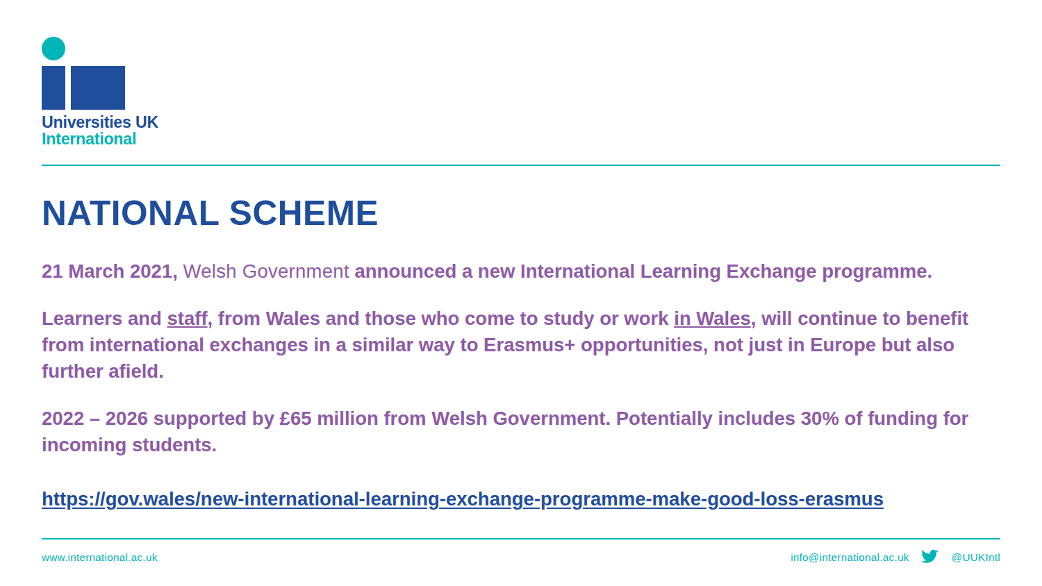Universities UK
International
National Scheme
21 March 2021, Welsh Government announced a new International Learning Exchange programme.
Learners and staff, from Wales and those who come to study or work in Wales, will continue to benefit from international exchanges in a similar way to Erasmus+ opportunities, not just in Europe but also further afield.
2022 – 2026 supported by £65 million from Welsh Government. Potentially includes 30% of funding for incoming students.
https://gov.wales/new-international-learning-exchange-programme-make-good-loss-erasmus
www.international.ac.uk
info@international.ac.uk @UUKIntl